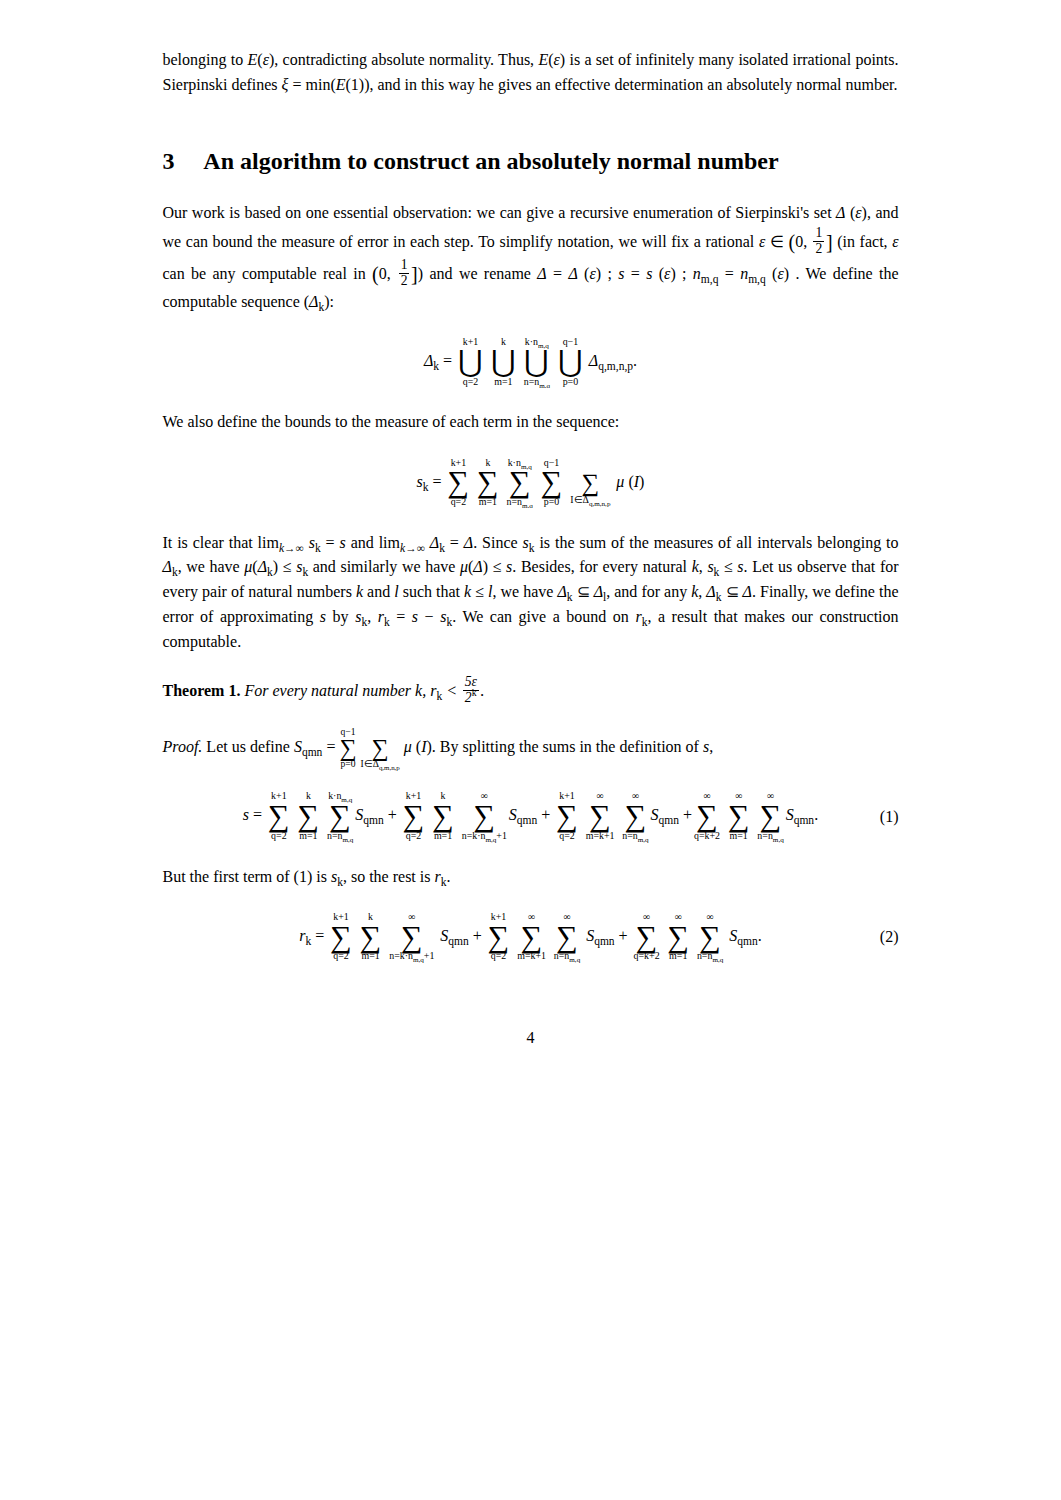belonging to E(ε), contradicting absolute normality. Thus, E(ε) is a set of infinitely many isolated irrational points. Sierpinski defines ξ = min(E(1)), and in this way he gives an effective determination an absolutely normal number.
3 An algorithm to construct an absolutely normal number
Our work is based on one essential observation: we can give a recursive enumeration of Sierpinski's set Δ (ε), and we can bound the measure of error in each step. To simplify notation, we will fix a rational ε ∈ (0, 12] (in fact, ε can be any computable real in (0, 12]) and we rename Δ = Δ (ε) ; s = s (ε) ; nm,q = nm,q (ε) . We define the computable sequence (Δk):
Δk = k+1⋃q=2 k⋃m=1 k·nm,q⋃n=nm,q q−1⋃p=0 Δq,m,n,p.
We also define the bounds to the measure of each term in the sequence:
sk = k+1∑q=2 k∑m=1 k·nm,q∑n=nm,q q−1∑p=0 ∑I∈Δq,m,n,p μ (I)
It is clear that limk→∞ sk = s and limk→∞ Δk = Δ. Since sk is the sum of the measures of all intervals belonging to Δk, we have μ(Δk) ≤ sk and similarly we have μ(Δ) ≤ s. Besides, for every natural k, sk ≤ s. Let us observe that for every pair of natural numbers k and l such that k ≤ l, we have Δk ⊆ Δl, and for any k, Δk ⊆ Δ. Finally, we define the error of approximating s by sk, rk = s − sk. We can give a bound on rk, a result that makes our construction computable.
Theorem 1. For every natural number k, rk < 5ε 2k.
Proof. Let us define Sqmn = q−1∑p=0 ∑I∈Δq,m,n,p μ (I). By splitting the sums in the definition of s,
s = k+1∑q=2 k∑m=1 k·nm,q∑n=nm,q Sqmn + k+1∑q=2 k∑m=1 ∞∑n=k·nm,q+1 Sqmn + k+1∑q=2 ∞∑m=k+1 ∞∑n=nm,q Sqmn +∞∑q=k+2 ∞∑m=1 ∞∑n=nm,q Sqmn. (1)
But the first term of (1) is sk, so the rest is rk.
rk = k+1∑q=2 k∑m=1 ∞∑n=k·nm,q+1 Sqmn + k+1∑q=2 ∞∑m=k+1 ∞∑n=nm,q Sqmn + ∞∑q=k+2 ∞∑m=1 ∞∑n=nm,q Sqmn. (2)
4